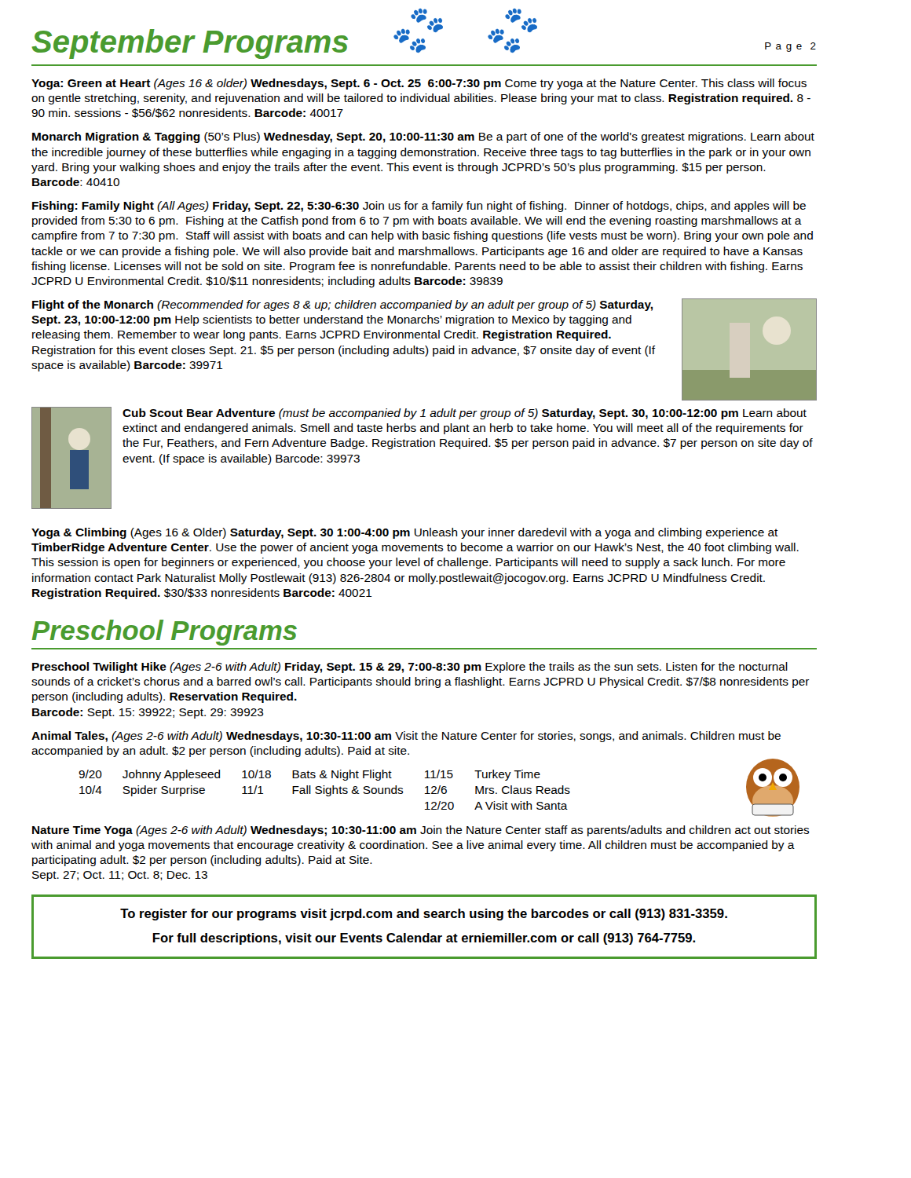September Programs
🐾 🐾 🐾 🐾
P a g e 2
Yoga: Green at Heart (Ages 16 & older) Wednesdays, Sept. 6 - Oct. 25 6:00-7:30 pm Come try yoga at the Nature Center. This class will focus on gentle stretching, serenity, and rejuvenation and will be tailored to individual abilities. Please bring your mat to class. Registration required. 8 - 90 min. sessions - $56/$62 nonresidents. Barcode: 40017
Monarch Migration & Tagging (50’s Plus) Wednesday, Sept. 20, 10:00-11:30 am Be a part of one of the world's greatest migrations. Learn about the incredible journey of these butterflies while engaging in a tagging demonstration. Receive three tags to tag butterflies in the park or in your own yard. Bring your walking shoes and enjoy the trails after the event. This event is through JCPRD’s 50’s plus programming. $15 per person. Barcode: 40410
Fishing: Family Night (All Ages) Friday, Sept. 22, 5:30-6:30 Join us for a family fun night of fishing. Dinner of hotdogs, chips, and apples will be provided from 5:30 to 6 pm. Fishing at the Catfish pond from 6 to 7 pm with boats available. We will end the evening roasting marshmallows at a campfire from 7 to 7:30 pm. Staff will assist with boats and can help with basic fishing questions (life vests must be worn). Bring your own pole and tackle or we can provide a fishing pole. We will also provide bait and marshmallows. Participants age 16 and older are required to have a Kansas fishing license. Licenses will not be sold on site. Program fee is nonrefundable. Parents need to be able to assist their children with fishing. Earns JCPRD U Environmental Credit. $10/$11 nonresidents; including adults Barcode: 39839
Flight of the Monarch (Recommended for ages 8 & up; children accompanied by an adult per group of 5) Saturday, Sept. 23, 10:00-12:00 pm Help scientists to better understand the Monarchs’ migration to Mexico by tagging and releasing them. Remember to wear long pants. Earns JCPRD Environmental Credit. Registration Required. Registration for this event closes Sept. 21. $5 per person (including adults) paid in advance, $7 onsite day of event (If space is available) Barcode: 39971
Cub Scout Bear Adventure (must be accompanied by 1 adult per group of 5) Saturday, Sept. 30, 10:00-12:00 pm Learn about extinct and endangered animals. Smell and taste herbs and plant an herb to take home. You will meet all of the requirements for the Fur, Feathers, and Fern Adventure Badge. Registration Required. $5 per person paid in advance. $7 per person on site day of event. (If space is available) Barcode: 39973
Yoga & Climbing (Ages 16 & Older) Saturday, Sept. 30 1:00-4:00 pm Unleash your inner daredevil with a yoga and climbing experience at TimberRidge Adventure Center. Use the power of ancient yoga movements to become a warrior on our Hawk’s Nest, the 40 foot climbing wall. This session is open for beginners or experienced, you choose your level of challenge. Participants will need to supply a sack lunch. For more information contact Park Naturalist Molly Postlewait (913) 826-2804 or molly.postlewait@jocogov.org. Earns JCPRD U Mindfulness Credit. Registration Required. $30/$33 nonresidents Barcode: 40021
Preschool Programs
Preschool Twilight Hike (Ages 2-6 with Adult) Friday, Sept. 15 & 29, 7:00-8:30 pm Explore the trails as the sun sets. Listen for the nocturnal sounds of a cricket’s chorus and a barred owl’s call. Participants should bring a flashlight. Earns JCPRD U Physical Credit. $7/$8 nonresidents per person (including adults). Reservation Required.
Barcode: Sept. 15: 39922; Sept. 29: 39923
Animal Tales, (Ages 2-6 with Adult) Wednesdays, 10:30-11:00 am Visit the Nature Center for stories, songs, and animals. Children must be accompanied by an adult. $2 per person (including adults). Paid at site.
| 9/20 | Johnny Appleseed | 10/18 | Bats & Night Flight | 11/15 | Turkey Time |
| 10/4 | Spider Surprise | 11/1 | Fall Sights & Sounds | 12/6 | Mrs. Claus Reads |
| | | | | 12/20 | A Visit with Santa |
Nature Time Yoga (Ages 2-6 with Adult) Wednesdays; 10:30-11:00 am Join the Nature Center staff as parents/adults and children act out stories with animal and yoga movements that encourage creativity & coordination. See a live animal every time. All children must be accompanied by a participating adult. $2 per person (including adults). Paid at Site.
Sept. 27; Oct. 11; Oct. 8; Dec. 13
To register for our programs visit jcrpd.com and search using the barcodes or call (913) 831-3359.
For full descriptions, visit our Events Calendar at erniemiller.com or call (913) 764-7759.